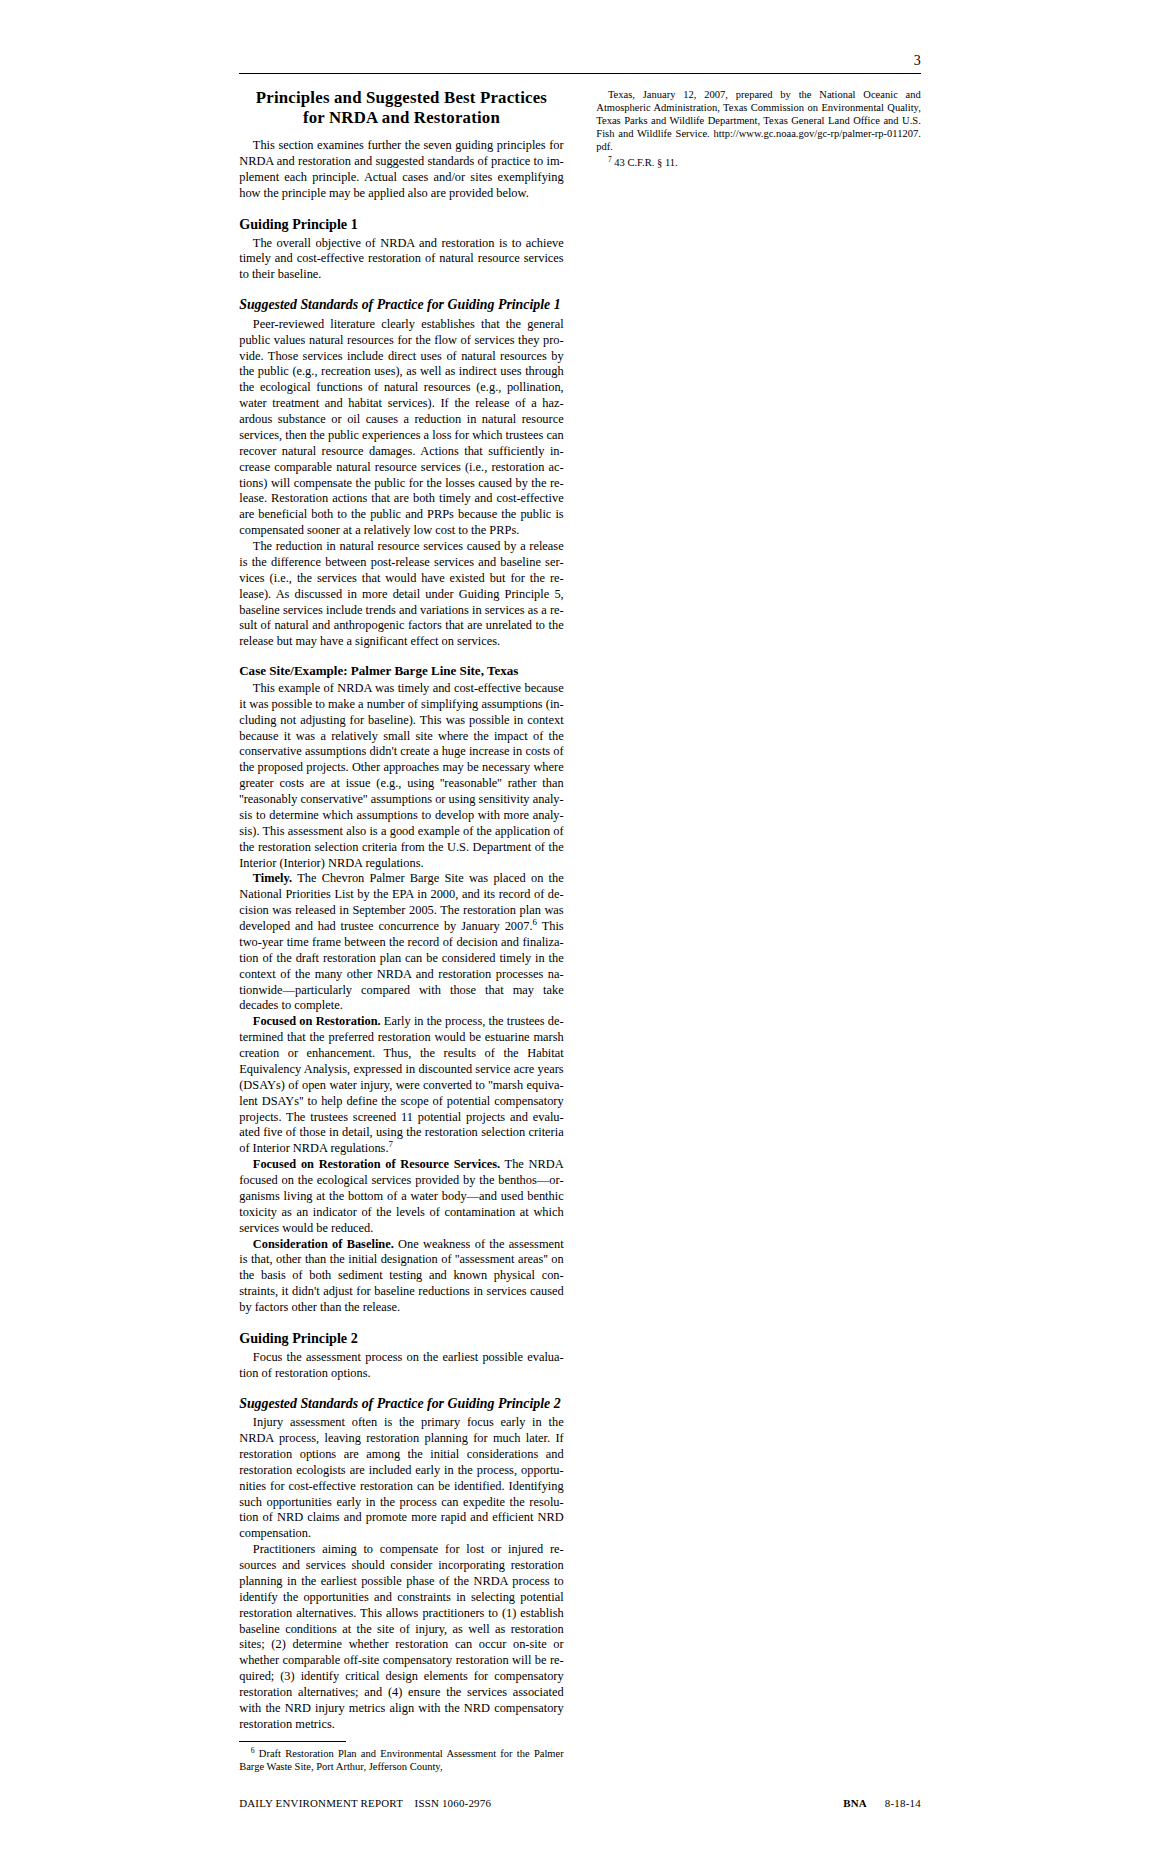3
Principles and Suggested Best Practices
for NRDA and Restoration
This section examines further the seven guiding principles for NRDA and restoration and suggested standards of practice to implement each principle. Actual cases and/or sites exemplifying how the principle may be applied also are provided below.
Guiding Principle 1
The overall objective of NRDA and restoration is to achieve timely and cost-effective restoration of natural resource services to their baseline.
Suggested Standards of Practice for Guiding Principle 1
Peer-reviewed literature clearly establishes that the general public values natural resources for the flow of services they provide. Those services include direct uses of natural resources by the public (e.g., recreation uses), as well as indirect uses through the ecological functions of natural resources (e.g., pollination, water treatment and habitat services). If the release of a hazardous substance or oil causes a reduction in natural resource services, then the public experiences a loss for which trustees can recover natural resource damages. Actions that sufficiently increase comparable natural resource services (i.e., restoration actions) will compensate the public for the losses caused by the release. Restoration actions that are both timely and cost-effective are beneficial both to the public and PRPs because the public is compensated sooner at a relatively low cost to the PRPs.
The reduction in natural resource services caused by a release is the difference between post-release services and baseline services (i.e., the services that would have existed but for the release). As discussed in more detail under Guiding Principle 5, baseline services include trends and variations in services as a result of natural and anthropogenic factors that are unrelated to the release but may have a significant effect on services.
Case Site/Example: Palmer Barge Line Site, Texas
This example of NRDA was timely and cost-effective because it was possible to make a number of simplifying assumptions (including not adjusting for baseline). This was possible in context because it was a relatively small site where the impact of the conservative assumptions didn't create a huge increase in costs of the proposed projects. Other approaches may be necessary where greater costs are at issue (e.g., using ''reasonable'' rather than ''reasonably conservative'' assumptions or using sensitivity analysis to determine which assumptions to develop with more analysis). This assessment also is a good example of the application of the restoration selection criteria from the U.S. Department of the Interior (Interior) NRDA regulations.
Timely. The Chevron Palmer Barge Site was placed on the National Priorities List by the EPA in 2000, and its record of decision was released in September 2005. The restoration plan was developed and had trustee concurrence by January 2007.6 This two-year time frame between the record of decision and finalization of the draft restoration plan can be considered timely in the context of the many other NRDA and restoration processes nationwide—particularly compared with those that may take decades to complete.
Focused on Restoration. Early in the process, the trustees determined that the preferred restoration would be estuarine marsh creation or enhancement. Thus, the results of the Habitat Equivalency Analysis, expressed in discounted service acre years (DSAYs) of open water injury, were converted to ''marsh equivalent DSAYs'' to help define the scope of potential compensatory projects. The trustees screened 11 potential projects and evaluated five of those in detail, using the restoration selection criteria of Interior NRDA regulations.7
Focused on Restoration of Resource Services. The NRDA focused on the ecological services provided by the benthos—organisms living at the bottom of a water body—and used benthic toxicity as an indicator of the levels of contamination at which services would be reduced.
Consideration of Baseline. One weakness of the assessment is that, other than the initial designation of ''assessment areas'' on the basis of both sediment testing and known physical constraints, it didn't adjust for baseline reductions in services caused by factors other than the release.
Guiding Principle 2
Focus the assessment process on the earliest possible evaluation of restoration options.
Suggested Standards of Practice for Guiding Principle 2
Injury assessment often is the primary focus early in the NRDA process, leaving restoration planning for much later. If restoration options are among the initial considerations and restoration ecologists are included early in the process, opportunities for cost-effective restoration can be identified. Identifying such opportunities early in the process can expedite the resolution of NRD claims and promote more rapid and efficient NRD compensation.
Practitioners aiming to compensate for lost or injured resources and services should consider incorporating restoration planning in the earliest possible phase of the NRDA process to identify the opportunities and constraints in selecting potential restoration alternatives. This allows practitioners to (1) establish baseline conditions at the site of injury, as well as restoration sites; (2) determine whether restoration can occur on-site or whether comparable off-site compensatory restoration will be required; (3) identify critical design elements for compensatory restoration alternatives; and (4) ensure the services associated with the NRD injury metrics align with the NRD compensatory restoration metrics.
6 Draft Restoration Plan and Environmental Assessment for the Palmer Barge Waste Site, Port Arthur, Jefferson County,
Texas, January 12, 2007, prepared by the National Oceanic and Atmospheric Administration, Texas Commission on Environmental Quality, Texas Parks and Wildlife Department, Texas General Land Office and U.S. Fish and Wildlife Service. http://www.gc.noaa.gov/gc-rp/palmer-rp-011207.pdf.
7 43 C.F.R. § 11.
DAILY ENVIRONMENT REPORT ISSN 1060-2976
BNA8-18-14